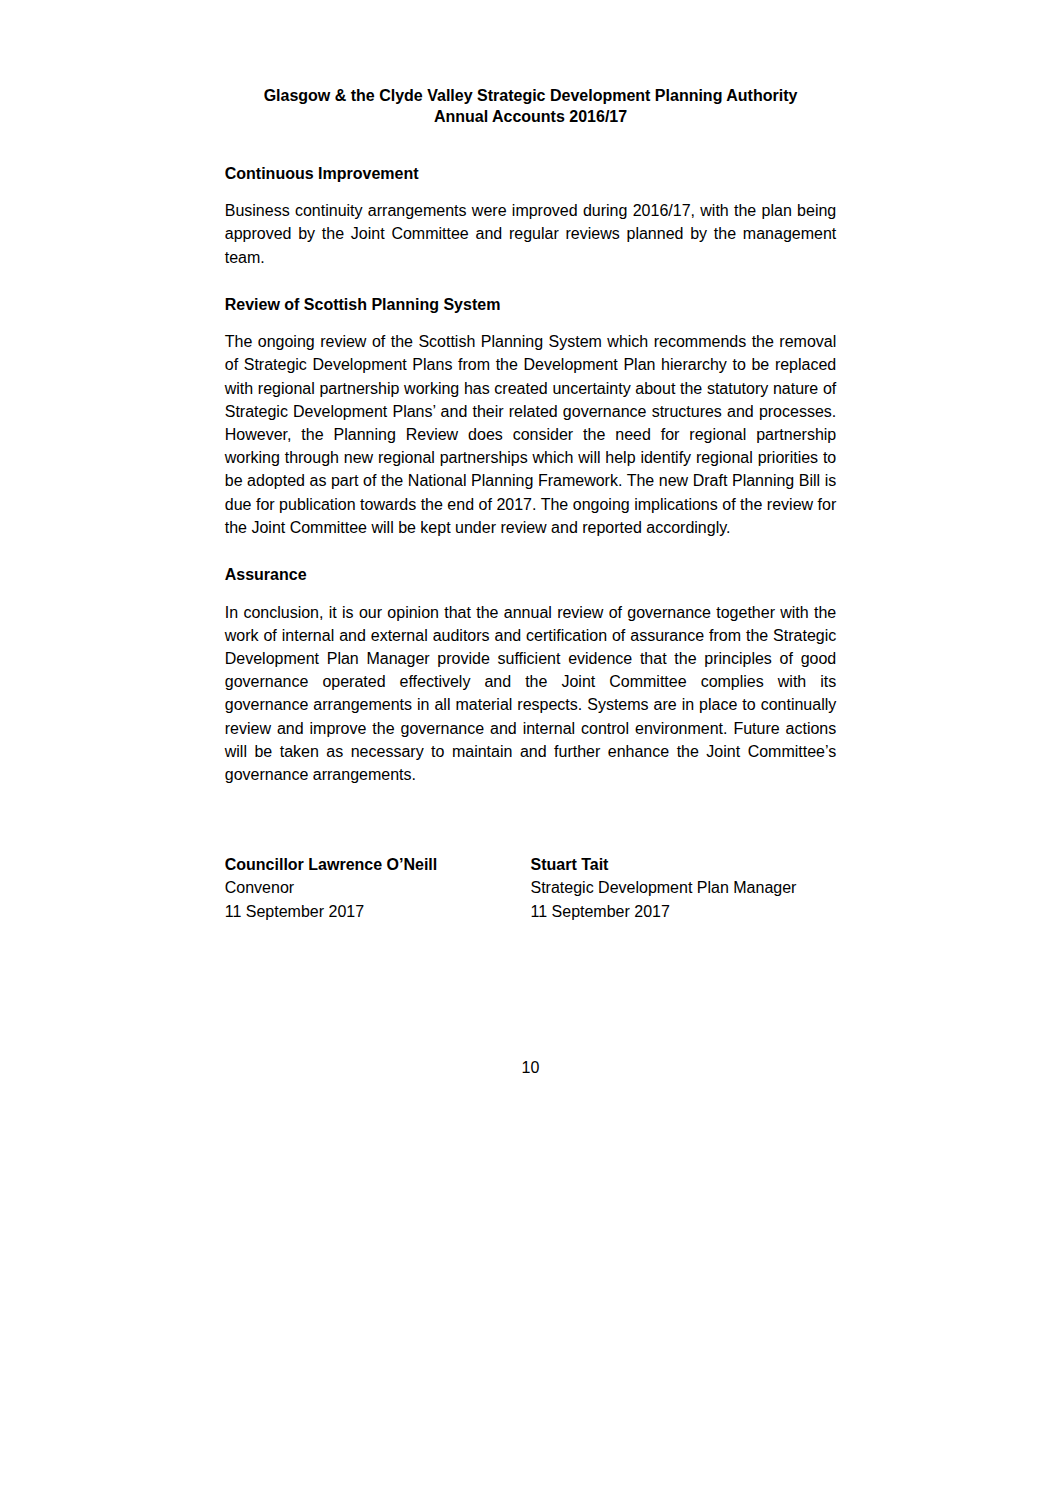Glasgow & the Clyde Valley Strategic Development Planning Authority Annual Accounts 2016/17
Continuous Improvement
Business continuity arrangements were improved during 2016/17, with the plan being approved by the Joint Committee and regular reviews planned by the management team.
Review of Scottish Planning System
The ongoing review of the Scottish Planning System which recommends the removal of Strategic Development Plans from the Development Plan hierarchy to be replaced with regional partnership working has created uncertainty about the statutory nature of Strategic Development Plans’ and their related governance structures and processes. However, the Planning Review does consider the need for regional partnership working through new regional partnerships which will help identify regional priorities to be adopted as part of the National Planning Framework. The new Draft Planning Bill is due for publication towards the end of 2017. The ongoing implications of the review for the Joint Committee will be kept under review and reported accordingly.
Assurance
In conclusion, it is our opinion that the annual review of governance together with the work of internal and external auditors and certification of assurance from the Strategic Development Plan Manager provide sufficient evidence that the principles of good governance operated effectively and the Joint Committee complies with its governance arrangements in all material respects. Systems are in place to continually review and improve the governance and internal control environment. Future actions will be taken as necessary to maintain and further enhance the Joint Committee’s governance arrangements.
| Councillor Lawrence O’Neill Convenor 11 September 2017 | Stuart Tait Strategic Development Plan Manager 11 September 2017 |
10